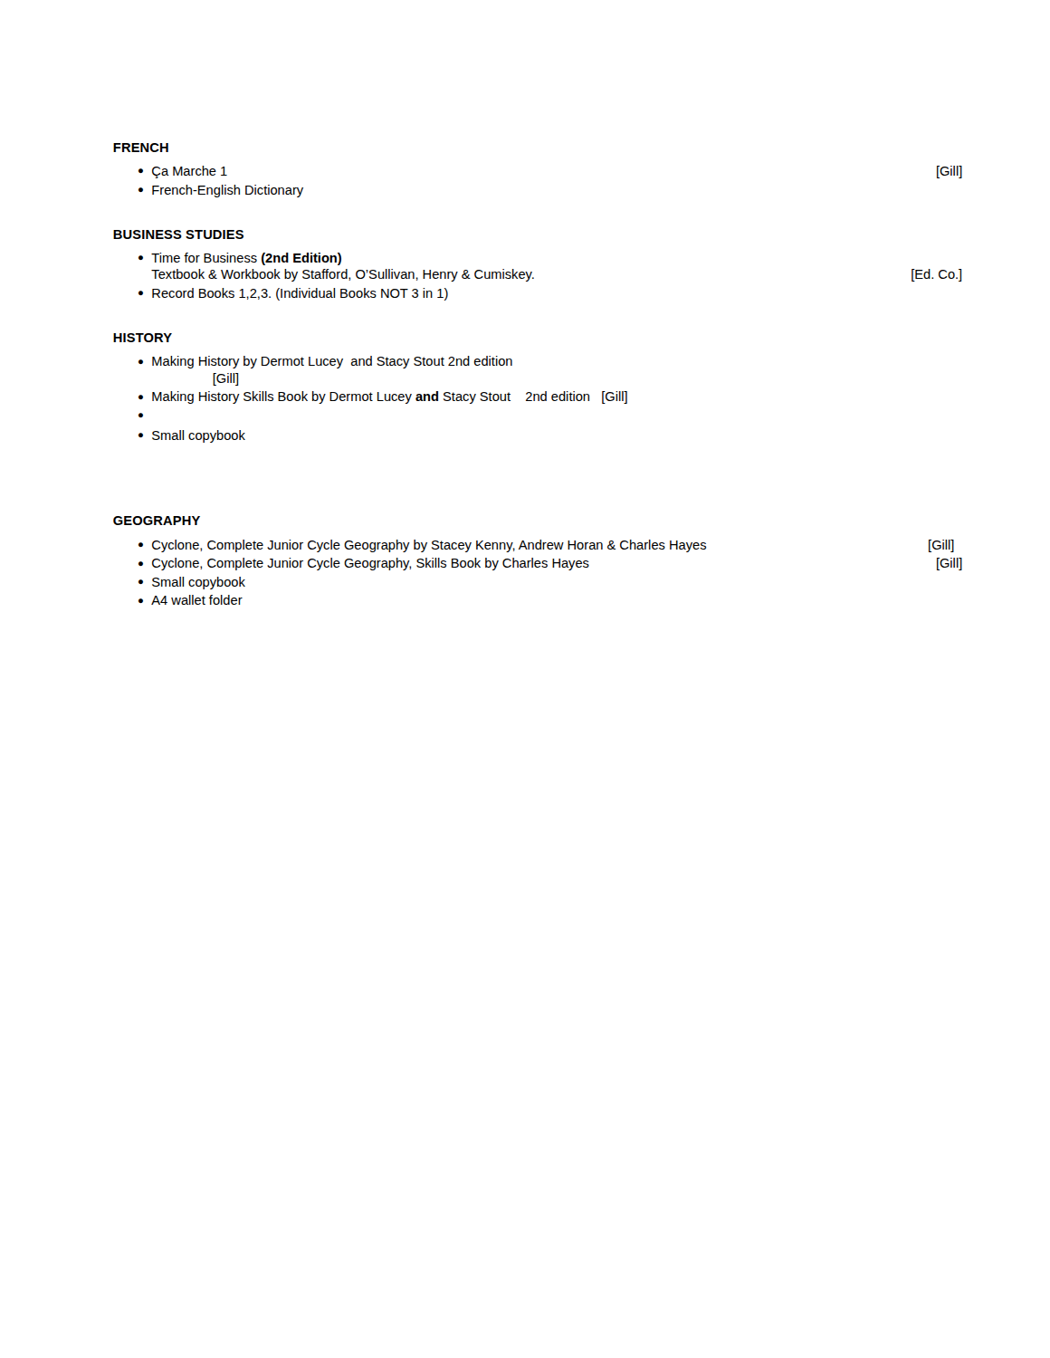FRENCH
Ça Marche 1 [Gill]
French-English Dictionary
BUSINESS STUDIES
Time for Business (2nd Edition)
Textbook & Workbook by Stafford, O’Sullivan, Henry & Cumiskey. [Ed. Co.]
Record Books 1,2,3. (Individual Books NOT 3 in 1)
HISTORY
Making History by Dermot Lucey and Stacy Stout 2nd edition
[Gill]
Making History Skills Book by Dermot Lucey and Stacy Stout 2nd edition [Gill]
Small copybook
GEOGRAPHY
Cyclone, Complete Junior Cycle Geography by Stacey Kenny, Andrew Horan & Charles Hayes [Gill]
Cyclone, Complete Junior Cycle Geography, Skills Book by Charles Hayes [Gill]
Small copybook
A4 wallet folder